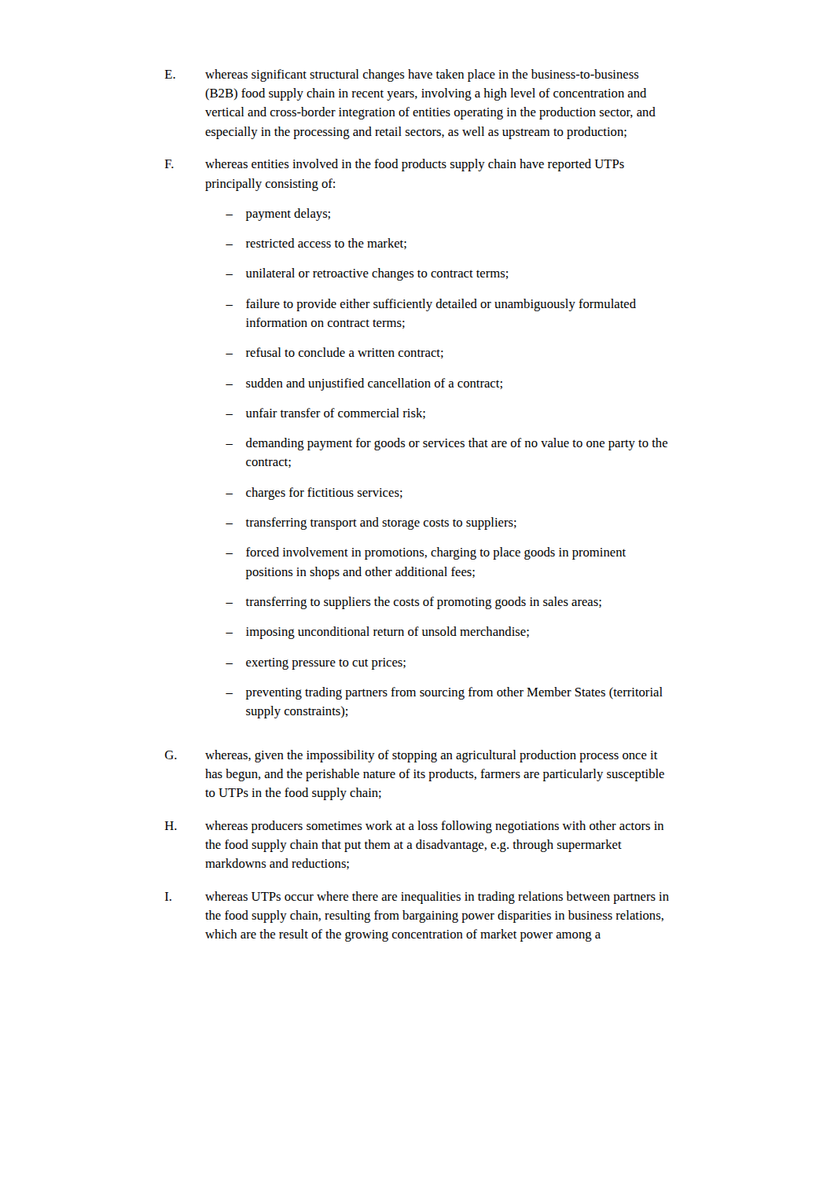E.
whereas significant structural changes have taken place in the business-to-business (B2B) food supply chain in recent years, involving a high level of concentration and vertical and cross-border integration of entities operating in the production sector, and especially in the processing and retail sectors, as well as upstream to production;
F.
whereas entities involved in the food products supply chain have reported UTPs principally consisting of:
payment delays;
restricted access to the market;
unilateral or retroactive changes to contract terms;
failure to provide either sufficiently detailed or unambiguously formulated information on contract terms;
refusal to conclude a written contract;
sudden and unjustified cancellation of a contract;
unfair transfer of commercial risk;
demanding payment for goods or services that are of no value to one party to the contract;
charges for fictitious services;
transferring transport and storage costs to suppliers;
forced involvement in promotions, charging to place goods in prominent positions in shops and other additional fees;
transferring to suppliers the costs of promoting goods in sales areas;
imposing unconditional return of unsold merchandise;
exerting pressure to cut prices;
preventing trading partners from sourcing from other Member States (territorial supply constraints);
G.
whereas, given the impossibility of stopping an agricultural production process once it has begun, and the perishable nature of its products, farmers are particularly susceptible to UTPs in the food supply chain;
H.
whereas producers sometimes work at a loss following negotiations with other actors in the food supply chain that put them at a disadvantage, e.g. through supermarket markdowns and reductions;
I.
whereas UTPs occur where there are inequalities in trading relations between partners in the food supply chain, resulting from bargaining power disparities in business relations, which are the result of the growing concentration of market power among a